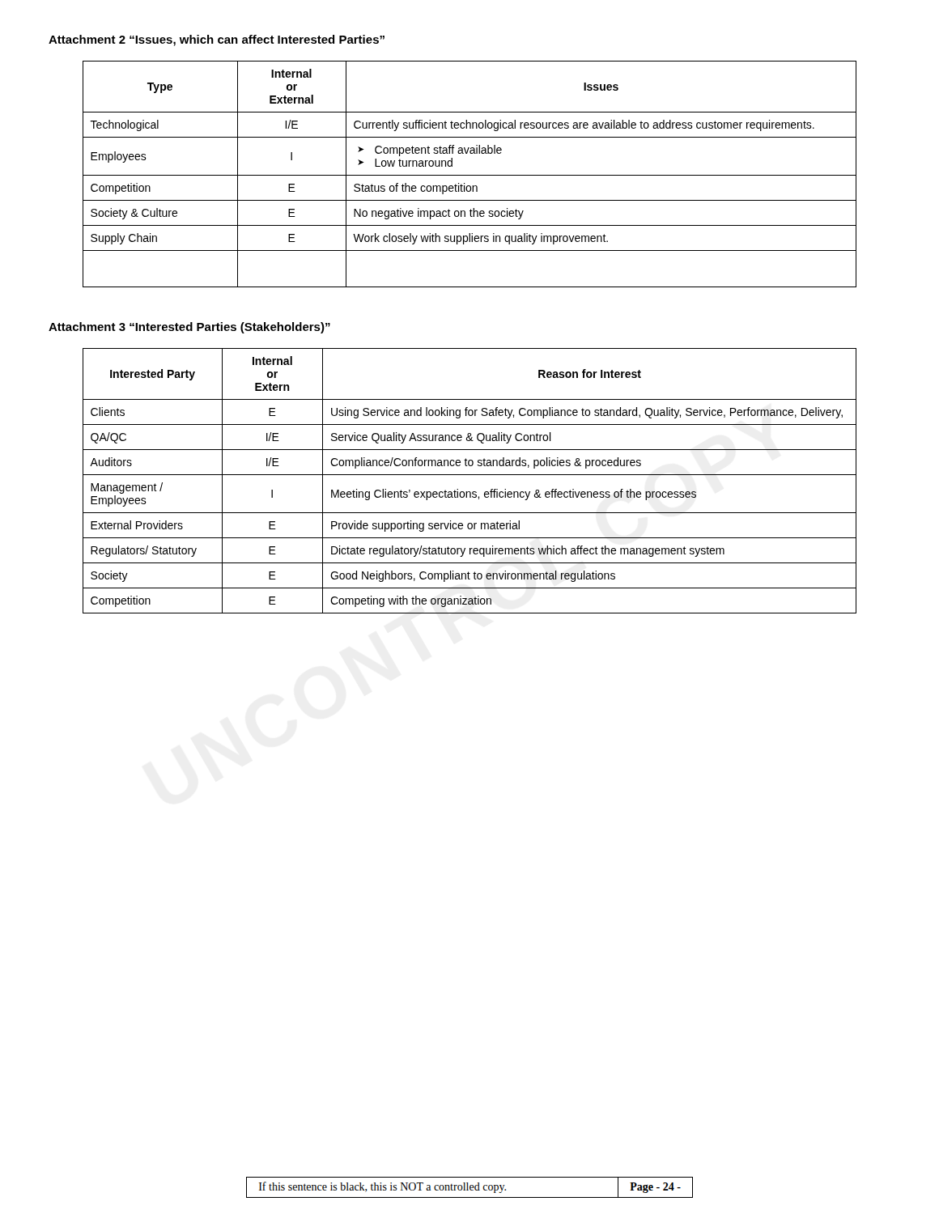UNCONTROL COPY
Attachment 2 “Issues, which can affect Interested Parties”
| Type | Internal or External | Issues |
| --- | --- | --- |
| Technological | I/E | Currently sufficient technological resources are available to address customer requirements. |
| Employees | I | Competent staff available Low turnaround |
| Competition | E | Status of the competition |
| Society & Culture | E | No negative impact on the society |
| Supply Chain | E | Work closely with suppliers in quality improvement. |
Attachment 3 “Interested Parties (Stakeholders)”
| Interested Party | Internal or Extern | Reason for Interest |
| --- | --- | --- |
| Clients | E | Using Service and looking for Safety, Compliance to standard, Quality, Service, Performance, Delivery, |
| QA/QC | I/E | Service Quality Assurance & Quality Control |
| Auditors | I/E | Compliance/Conformance to standards, policies & procedures |
| Management / Employees | I | Meeting Clients’ expectations, efficiency & effectiveness of the processes |
| External Providers | E | Provide supporting service or material |
| Regulators/ Statutory | E | Dictate regulatory/statutory requirements which affect the management system |
| Society | E | Good Neighbors, Compliant to environmental regulations |
| Competition | E | Competing with the organization |
If this sentence is black, this is NOT a controlled copy.
Page - 24 -